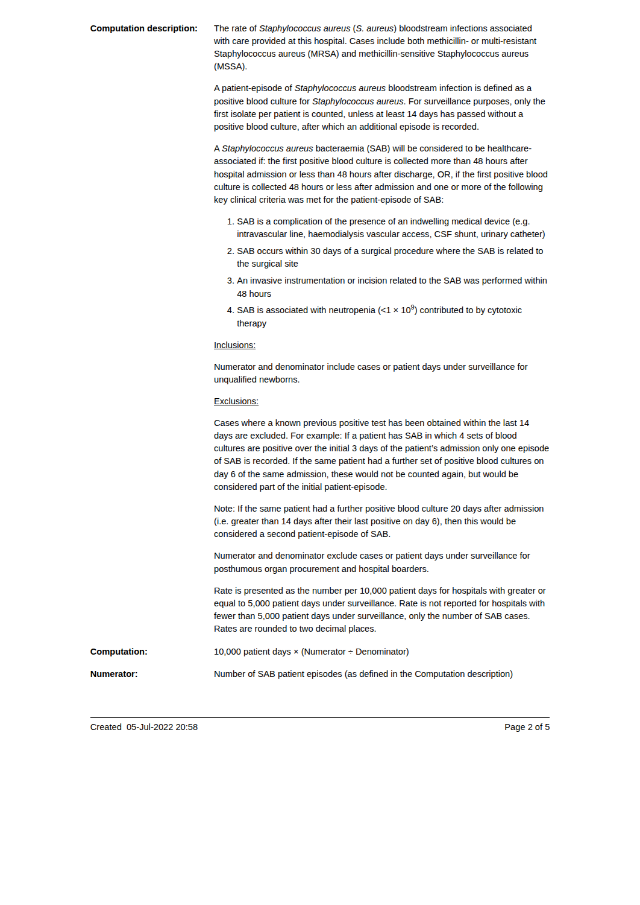| Computation description: | The rate of Staphylococcus aureus ( S. aureus ) bloodstream infections associated with care provided at this hospital. Cases include both methicillin- or multi-resistant Staphylococcus aureus (MRSA) and methicillin-sensitive Staphylococcus aureus (MSSA). A patient-episode of Staphylococcus aureus bloodstream infection is defined as a positive blood culture for Staphylococcus aureus . For surveillance purposes, only the first isolate per patient is counted, unless at least 14 days has passed without a positive blood culture, after which an additional episode is recorded. A Staphylococcus aureus bacteraemia (SAB) will be considered to be healthcare-associated if: the first positive blood culture is collected more than 48 hours after hospital admission or less than 48 hours after discharge, OR, if the first positive blood culture is collected 48 hours or less after admission and one or more of the following key clinical criteria was met for the patient-episode of SAB: SAB is a complication of the presence of an indwelling medical device (e.g. intravascular line, haemodialysis vascular access, CSF shunt, urinary catheter) SAB occurs within 30 days of a surgical procedure where the SAB is related to the surgical site An invasive instrumentation or incision related to the SAB was performed within 48 hours SAB is associated with neutropenia (<1 × 10 9 ) contributed to by cytotoxic therapy Inclusions: Numerator and denominator include cases or patient days under surveillance for unqualified newborns. Exclusions: Cases where a known previous positive test has been obtained within the last 14 days are excluded. For example: If a patient has SAB in which 4 sets of blood cultures are positive over the initial 3 days of the patient’s admission only one episode of SAB is recorded. If the same patient had a further set of positive blood cultures on day 6 of the same admission, these would not be counted again, but would be considered part of the initial patient-episode. Note: If the same patient had a further positive blood culture 20 days after admission (i.e. greater than 14 days after their last positive on day 6), then this would be considered a second patient-episode of SAB. Numerator and denominator exclude cases or patient days under surveillance for posthumous organ procurement and hospital boarders. Rate is presented as the number per 10,000 patient days for hospitals with greater or equal to 5,000 patient days under surveillance. Rate is not reported for hospitals with fewer than 5,000 patient days under surveillance, only the number of SAB cases. Rates are rounded to two decimal places. |
| Computation: | 10,000 patient days × (Numerator ÷ Denominator) |
| Numerator: | Number of SAB patient episodes (as defined in the Computation description) |
Created 05-Jul-2022 20:58 Page 2 of 5